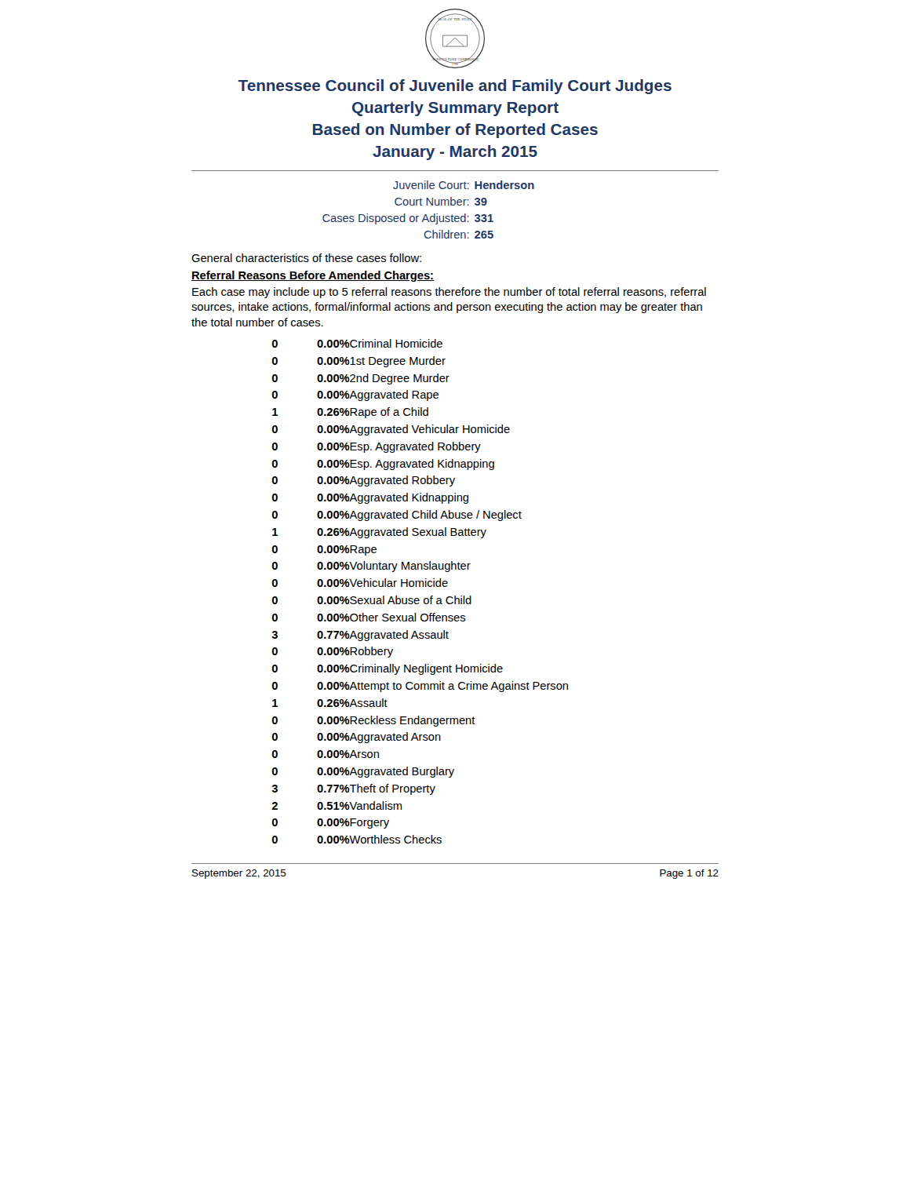Tennessee Council of Juvenile and Family Court Judges
Quarterly Summary Report
Based on Number of Reported Cases
January - March 2015
Juvenile Court:
Henderson
Court Number:
39
Cases Disposed or Adjusted:
331
Children:
265
General characteristics of these cases follow:
Referral Reasons Before Amended Charges:
Each case may include up to 5 referral reasons therefore the number of total referral reasons, referral sources, intake actions, formal/informal actions and person executing the action may be greater than the total number of cases.
| 0 | 0.00% | Criminal Homicide |
| 0 | 0.00% | 1st Degree Murder |
| 0 | 0.00% | 2nd Degree Murder |
| 0 | 0.00% | Aggravated Rape |
| 1 | 0.26% | Rape of a Child |
| 0 | 0.00% | Aggravated Vehicular Homicide |
| 0 | 0.00% | Esp. Aggravated Robbery |
| 0 | 0.00% | Esp. Aggravated Kidnapping |
| 0 | 0.00% | Aggravated Robbery |
| 0 | 0.00% | Aggravated Kidnapping |
| 0 | 0.00% | Aggravated Child Abuse / Neglect |
| 1 | 0.26% | Aggravated Sexual Battery |
| 0 | 0.00% | Rape |
| 0 | 0.00% | Voluntary Manslaughter |
| 0 | 0.00% | Vehicular Homicide |
| 0 | 0.00% | Sexual Abuse of a Child |
| 0 | 0.00% | Other Sexual Offenses |
| 3 | 0.77% | Aggravated Assault |
| 0 | 0.00% | Robbery |
| 0 | 0.00% | Criminally Negligent Homicide |
| 0 | 0.00% | Attempt to Commit a Crime Against Person |
| 1 | 0.26% | Assault |
| 0 | 0.00% | Reckless Endangerment |
| 0 | 0.00% | Aggravated Arson |
| 0 | 0.00% | Arson |
| 0 | 0.00% | Aggravated Burglary |
| 3 | 0.77% | Theft of Property |
| 2 | 0.51% | Vandalism |
| 0 | 0.00% | Forgery |
| 0 | 0.00% | Worthless Checks |
September 22, 2015
Page 1 of 12